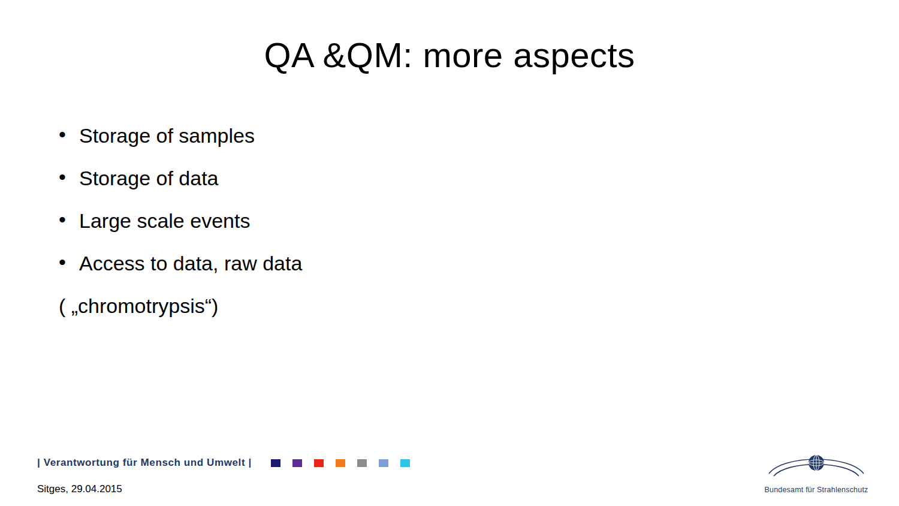QA &QM: more aspects
Storage of samples
Storage of data
Large scale events
Access to data, raw data
( „chromotrypsis“)
| Verantwortung für Mensch und Umwelt |
Sitges, 29.04.2015
Bundesamt für Strahlenschutz